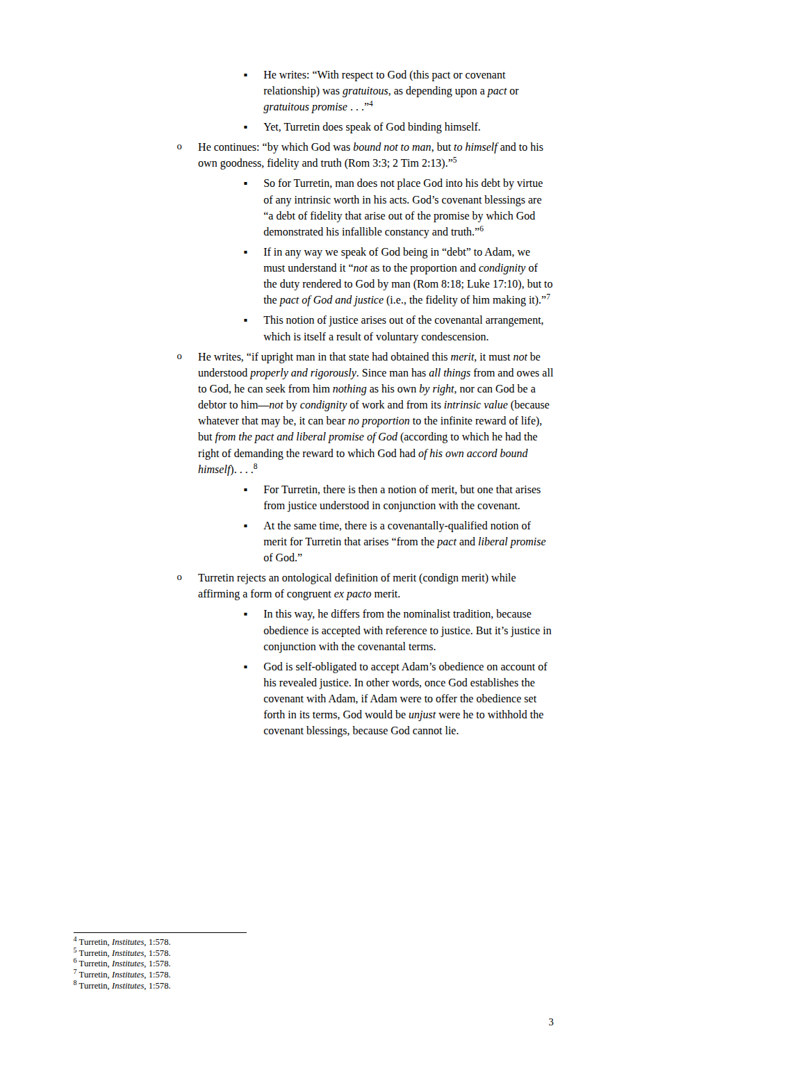He writes: “With respect to God (this pact or covenant relationship) was gratuitous, as depending upon a pact or gratuitous promise . . .”4
Yet, Turretin does speak of God binding himself.
He continues: “by which God was bound not to man, but to himself and to his own goodness, fidelity and truth (Rom 3:3; 2 Tim 2:13).”5
So for Turretin, man does not place God into his debt by virtue of any intrinsic worth in his acts. God’s covenant blessings are “a debt of fidelity that arise out of the promise by which God demonstrated his infallible constancy and truth.”6
If in any way we speak of God being in “debt” to Adam, we must understand it “not as to the proportion and condignity of the duty rendered to God by man (Rom 8:18; Luke 17:10), but to the pact of God and justice (i.e., the fidelity of him making it).”7
This notion of justice arises out of the covenantal arrangement, which is itself a result of voluntary condescension.
He writes, “if upright man in that state had obtained this merit, it must not be understood properly and rigorously. Since man has all things from and owes all to God, he can seek from him nothing as his own by right, nor can God be a debtor to him—not by condignity of work and from its intrinsic value (because whatever that may be, it can bear no proportion to the infinite reward of life), but from the pact and liberal promise of God (according to which he had the right of demanding the reward to which God had of his own accord bound himself). . . .8
For Turretin, there is then a notion of merit, but one that arises from justice understood in conjunction with the covenant.
At the same time, there is a covenantally-qualified notion of merit for Turretin that arises “from the pact and liberal promise of God.”
Turretin rejects an ontological definition of merit (condign merit) while affirming a form of congruent ex pacto merit.
In this way, he differs from the nominalist tradition, because obedience is accepted with reference to justice. But it’s justice in conjunction with the covenantal terms.
God is self-obligated to accept Adam’s obedience on account of his revealed justice. In other words, once God establishes the covenant with Adam, if Adam were to offer the obedience set forth in its terms, God would be unjust were he to withhold the covenant blessings, because God cannot lie.
4 Turretin, Institutes, 1:578.
5 Turretin, Institutes, 1:578.
6 Turretin, Institutes, 1:578.
7 Turretin, Institutes, 1:578.
8 Turretin, Institutes, 1:578.
3